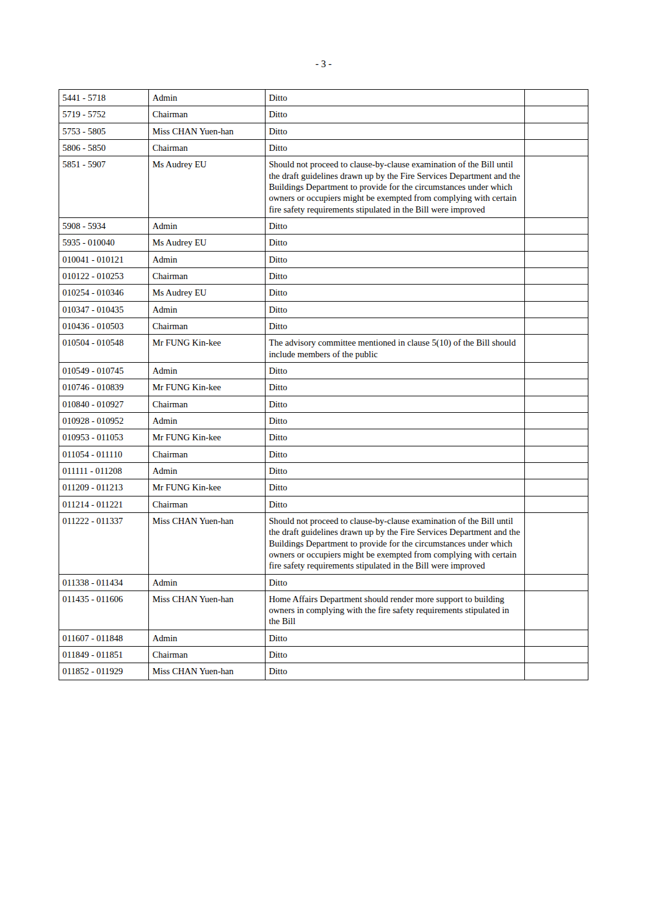- 3 -
| 5441 - 5718 | Admin | Ditto | |
| 5719 - 5752 | Chairman | Ditto | |
| 5753 - 5805 | Miss CHAN Yuen-han | Ditto | |
| 5806 - 5850 | Chairman | Ditto | |
| 5851 - 5907 | Ms Audrey EU | Should not proceed to clause-by-clause examination of the Bill until the draft guidelines drawn up by the Fire Services Department and the Buildings Department to provide for the circumstances under which owners or occupiers might be exempted from complying with certain fire safety requirements stipulated in the Bill were improved | |
| 5908 - 5934 | Admin | Ditto | |
| 5935 - 010040 | Ms Audrey EU | Ditto | |
| 010041 - 010121 | Admin | Ditto | |
| 010122 - 010253 | Chairman | Ditto | |
| 010254 - 010346 | Ms Audrey EU | Ditto | |
| 010347 - 010435 | Admin | Ditto | |
| 010436 - 010503 | Chairman | Ditto | |
| 010504 - 010548 | Mr FUNG Kin-kee | The advisory committee mentioned in clause 5(10) of the Bill should include members of the public | |
| 010549 - 010745 | Admin | Ditto | |
| 010746 - 010839 | Mr FUNG Kin-kee | Ditto | |
| 010840 - 010927 | Chairman | Ditto | |
| 010928 - 010952 | Admin | Ditto | |
| 010953 - 011053 | Mr FUNG Kin-kee | Ditto | |
| 011054 - 011110 | Chairman | Ditto | |
| 011111 - 011208 | Admin | Ditto | |
| 011209 - 011213 | Mr FUNG Kin-kee | Ditto | |
| 011214 - 011221 | Chairman | Ditto | |
| 011222 - 011337 | Miss CHAN Yuen-han | Should not proceed to clause-by-clause examination of the Bill until the draft guidelines drawn up by the Fire Services Department and the Buildings Department to provide for the circumstances under which owners or occupiers might be exempted from complying with certain fire safety requirements stipulated in the Bill were improved | |
| 011338 - 011434 | Admin | Ditto | |
| 011435 - 011606 | Miss CHAN Yuen-han | Home Affairs Department should render more support to building owners in complying with the fire safety requirements stipulated in the Bill | |
| 011607 - 011848 | Admin | Ditto | |
| 011849 - 011851 | Chairman | Ditto | |
| 011852 - 011929 | Miss CHAN Yuen-han | Ditto | |